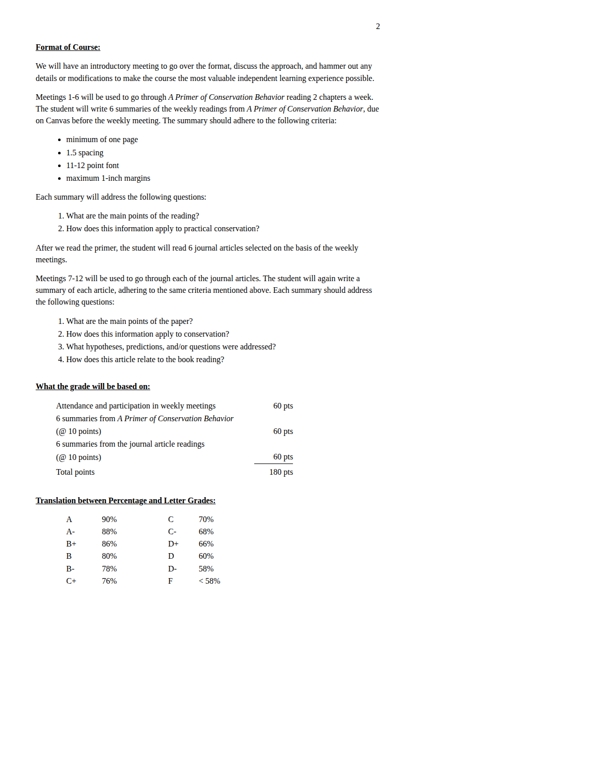2
Format of Course:
We will have an introductory meeting to go over the format, discuss the approach, and hammer out any details or modifications to make the course the most valuable independent learning experience possible.
Meetings 1-6 will be used to go through A Primer of Conservation Behavior reading 2 chapters a week. The student will write 6 summaries of the weekly readings from A Primer of Conservation Behavior, due on Canvas before the weekly meeting. The summary should adhere to the following criteria:
minimum of one page
1.5 spacing
11-12 point font
maximum 1-inch margins
Each summary will address the following questions:
What are the main points of the reading?
How does this information apply to practical conservation?
After we read the primer, the student will read 6 journal articles selected on the basis of the weekly meetings.
Meetings 7-12 will be used to go through each of the journal articles. The student will again write a summary of each article, adhering to the same criteria mentioned above. Each summary should address the following questions:
What are the main points of the paper?
How does this information apply to conservation?
What hypotheses, predictions, and/or questions were addressed?
How does this article relate to the book reading?
What the grade will be based on:
| Attendance and participation in weekly meetings | 60 pts |
| 6 summaries from A Primer of Conservation Behavior | |
| (@ 10 points) | 60 pts |
| 6 summaries from the journal article readings | |
| (@ 10 points) | 60 pts |
| Total points | 180 pts |
Translation between Percentage and Letter Grades:
| A | 90% | C | 70% |
| A- | 88% | C- | 68% |
| B+ | 86% | D+ | 66% |
| B | 80% | D | 60% |
| B- | 78% | D- | 58% |
| C+ | 76% | F | < 58% |